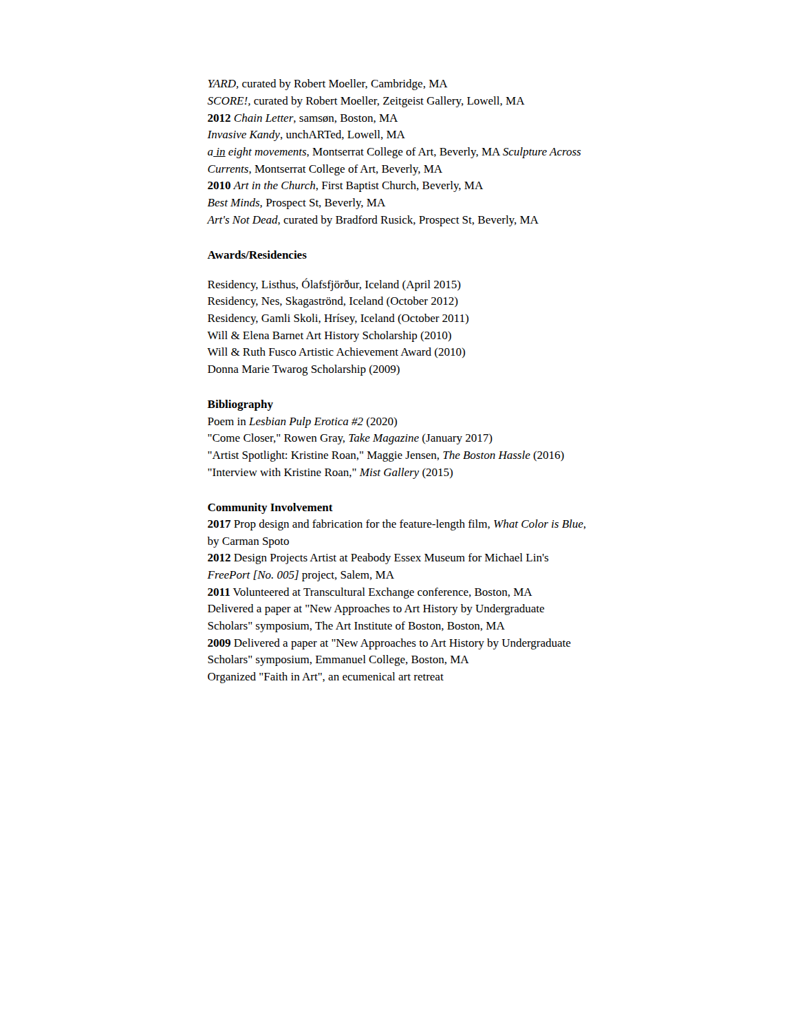YARD, curated by Robert Moeller, Cambridge, MA
SCORE!, curated by Robert Moeller, Zeitgeist Gallery, Lowell, MA
2012 Chain Letter, samsøn, Boston, MA
Invasive Kandy, unchARTed, Lowell, MA
a in eight movements, Montserrat College of Art, Beverly, MA Sculpture Across Currents, Montserrat College of Art, Beverly, MA
2010 Art in the Church, First Baptist Church, Beverly, MA
Best Minds, Prospect St, Beverly, MA
Art's Not Dead, curated by Bradford Rusick, Prospect St, Beverly, MA
Awards/Residencies
Residency, Listhus, Ólafsfjörður, Iceland (April 2015)
Residency, Nes, Skagaströnd, Iceland (October 2012)
Residency, Gamli Skoli, Hrísey, Iceland (October 2011)
Will & Elena Barnet Art History Scholarship (2010)
Will & Ruth Fusco Artistic Achievement Award (2010)
Donna Marie Twarog Scholarship (2009)
Bibliography
Poem in Lesbian Pulp Erotica #2 (2020)
"Come Closer," Rowen Gray, Take Magazine (January 2017)
"Artist Spotlight: Kristine Roan," Maggie Jensen, The Boston Hassle (2016)
"Interview with Kristine Roan," Mist Gallery (2015)
Community Involvement
2017 Prop design and fabrication for the feature-length film, What Color is Blue, by Carman Spoto
2012 Design Projects Artist at Peabody Essex Museum for Michael Lin's FreePort [No. 005] project, Salem, MA
2011 Volunteered at Transcultural Exchange conference, Boston, MA
Delivered a paper at "New Approaches to Art History by Undergraduate Scholars" symposium, The Art Institute of Boston, Boston, MA
2009 Delivered a paper at "New Approaches to Art History by Undergraduate Scholars" symposium, Emmanuel College, Boston, MA
Organized "Faith in Art", an ecumenical art retreat